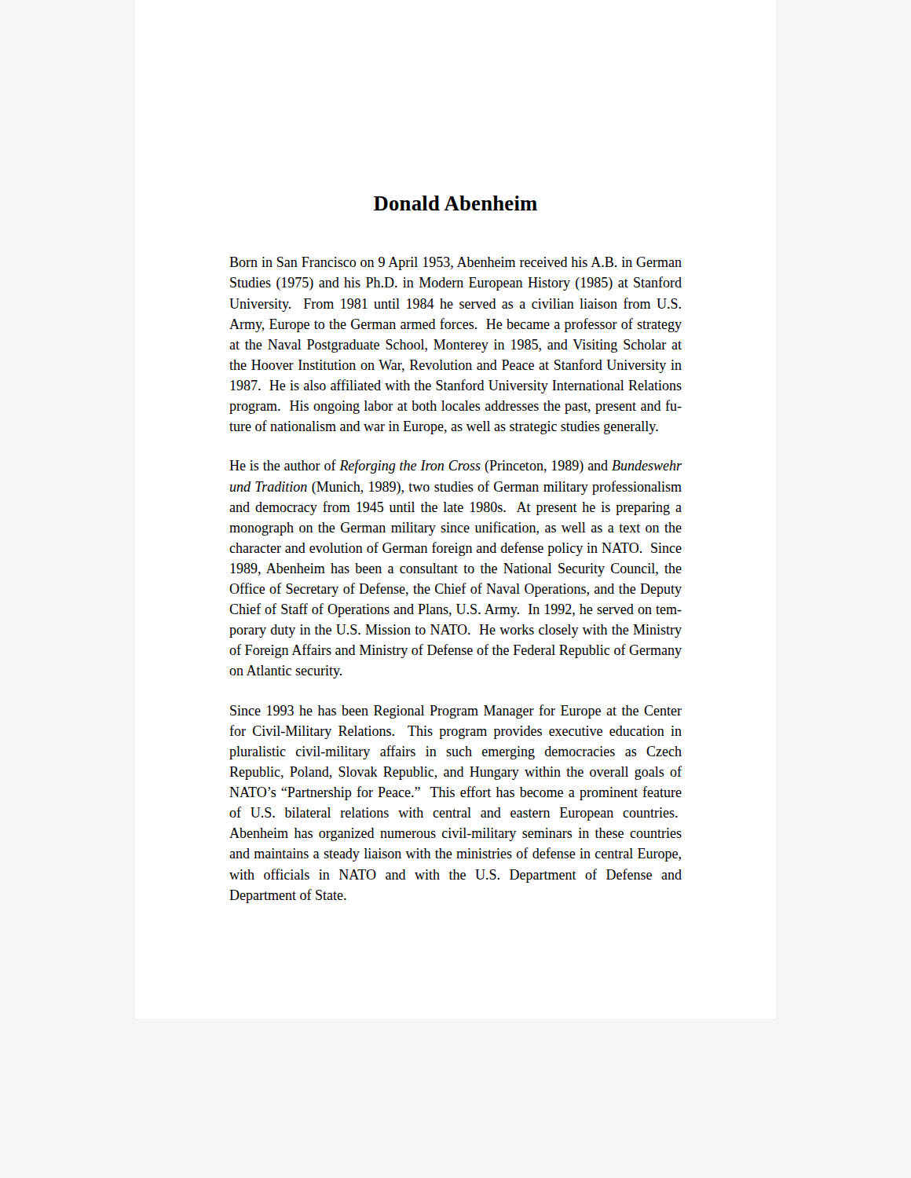Donald Abenheim
Born in San Francisco on 9 April 1953, Abenheim received his A.B. in German Studies (1975) and his Ph.D. in Modern European History (1985) at Stanford University. From 1981 until 1984 he served as a civilian liaison from U.S. Army, Europe to the German armed forces. He became a professor of strategy at the Naval Postgraduate School, Monterey in 1985, and Visiting Scholar at the Hoover Institution on War, Revolution and Peace at Stanford University in 1987. He is also affiliated with the Stanford University International Relations program. His ongoing labor at both locales addresses the past, present and future of nationalism and war in Europe, as well as strategic studies generally.
He is the author of Reforging the Iron Cross (Princeton, 1989) and Bundeswehr und Tradition (Munich, 1989), two studies of German military professionalism and democracy from 1945 until the late 1980s. At present he is preparing a monograph on the German military since unification, as well as a text on the character and evolution of German foreign and defense policy in NATO. Since 1989, Abenheim has been a consultant to the National Security Council, the Office of Secretary of Defense, the Chief of Naval Operations, and the Deputy Chief of Staff of Operations and Plans, U.S. Army. In 1992, he served on temporary duty in the U.S. Mission to NATO. He works closely with the Ministry of Foreign Affairs and Ministry of Defense of the Federal Republic of Germany on Atlantic security.
Since 1993 he has been Regional Program Manager for Europe at the Center for Civil-Military Relations. This program provides executive education in pluralistic civil-military affairs in such emerging democracies as Czech Republic, Poland, Slovak Republic, and Hungary within the overall goals of NATO’s “Partnership for Peace.” This effort has become a prominent feature of U.S. bilateral relations with central and eastern European countries. Abenheim has organized numerous civil-military seminars in these countries and maintains a steady liaison with the ministries of defense in central Europe, with officials in NATO and with the U.S. Department of Defense and Department of State.